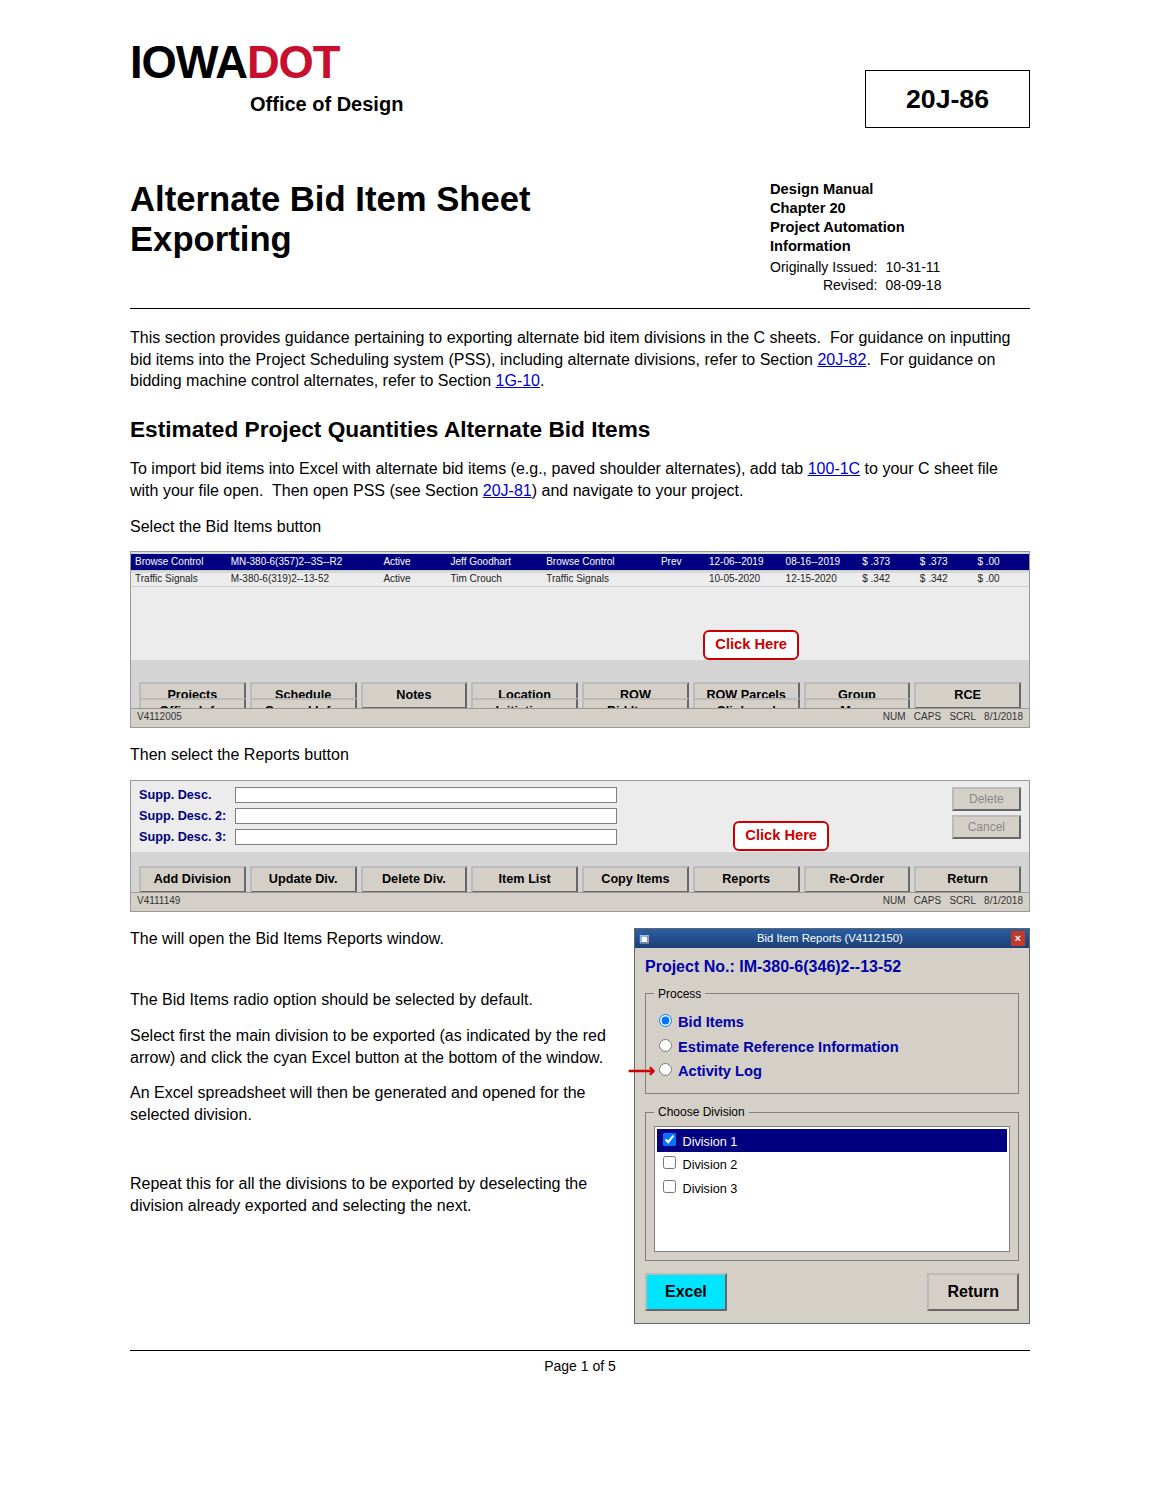IOWA DOT
Office of Design
20J-86
Alternate Bid Item Sheet Exporting
Design Manual
Chapter 20
Project Automation
Information
| Originally Issued: | 10-31-11 |
| Revised: | 08-09-18 |
This section provides guidance pertaining to exporting alternate bid item divisions in the C sheets. For guidance on inputting bid items into the Project Scheduling system (PSS), including alternate divisions, refer to Section 20J-82. For guidance on bidding machine control alternates, refer to Section 1G-10.
Estimated Project Quantities Alternate Bid Items
To import bid items into Excel with alternate bid items (e.g., paved shoulder alternates), add tab 100-1C to your C sheet file with your file open. Then open PSS (see Section 20J-81) and navigate to your project.
Select the Bid Items button
Browse Control MN-380-6(357)2--3S--R2 Active Jeff Goodhart Browse Control Prev 12-06--2019 08-16--2019 $ .373 $ .373 $ .00
Traffic Signals M-380-6(319)2--13-52 Active Tim Crouch Traffic Signals 10-05-2020 12-15-2020 $ .342 $ .342 $ .00
Click Here
Projects Schedule Notes Location ROW ROW Parcels Group RCE
Office Info. General Info. Initiatives Bid Items Clipboard Menu
V4112005 NUM CAPS SCRL 8/1/2018
Then select the Reports button
Supp. Desc.
Supp. Desc. 2:
Supp. Desc. 3:
Delete Cancel
Click Here
Add Division Update Div. Delete Div. Item List Copy Items Reports Re-Order Return
V4111149 NUM CAPS SCRL 8/1/2018
The will open the Bid Items Reports window.
The Bid Items radio option should be selected by default.
Select first the main division to be exported (as indicated by the red arrow) and click the cyan Excel button at the bottom of the window.
An Excel spreadsheet will then be generated and opened for the selected division.
Repeat this for all the divisions to be exported by deselecting the division already exported and selecting the next.
▣ Bid Item Reports (V4112150) ×
Project No.: IM-380-6(346)2--13-52
Process
Bid Items
Estimate Reference Information
⟶Activity Log
Choose Division
Division 1
Division 2
Division 3
Excel Return
Page 1 of 5